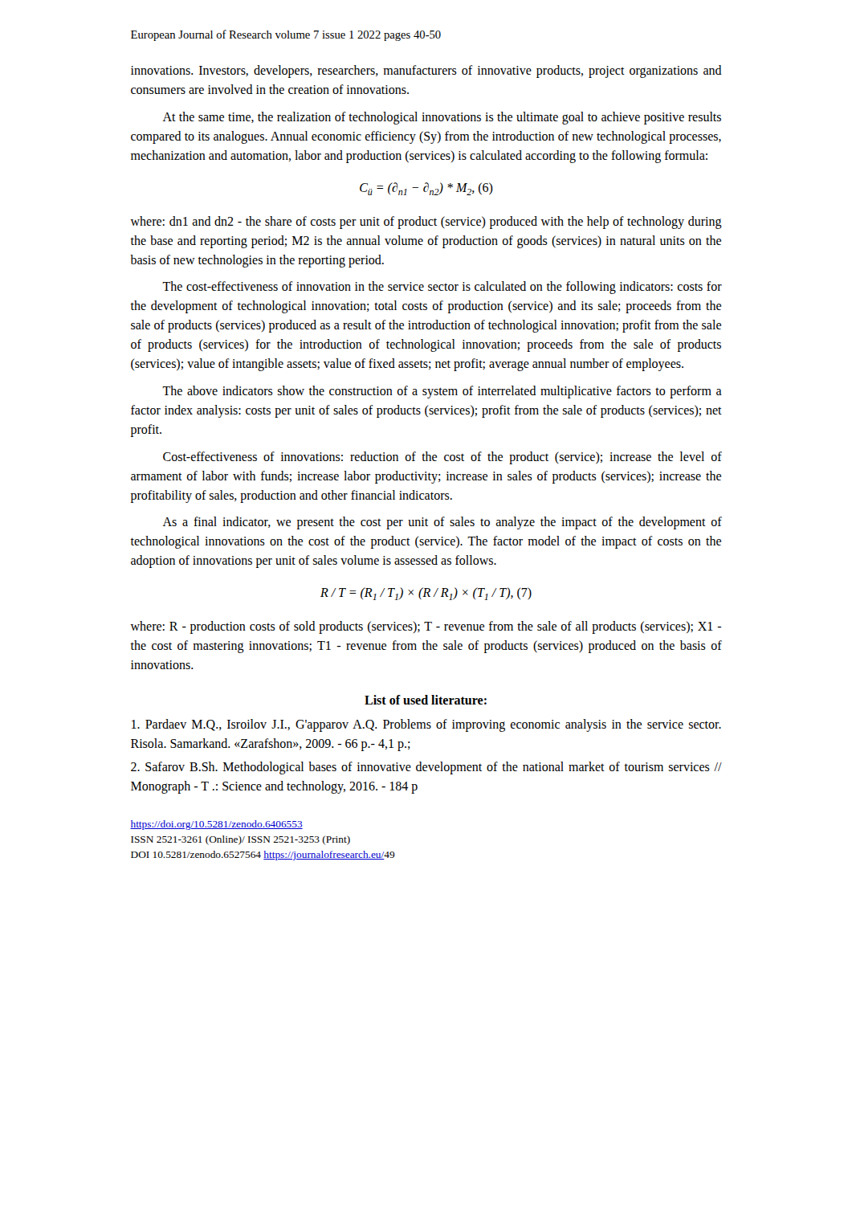European Journal of Research volume 7 issue 1 2022 pages 40-50
innovations. Investors, developers, researchers, manufacturers of innovative products, project organizations and consumers are involved in the creation of innovations.
At the same time, the realization of technological innovations is the ultimate goal to achieve positive results compared to its analogues. Annual economic efficiency (Sy) from the introduction of new technological processes, mechanization and automation, labor and production (services) is calculated according to the following formula:
Cü = (∂n1 − ∂n2) * M2, (6)
where: dn1 and dn2 - the share of costs per unit of product (service) produced with the help of technology during the base and reporting period; M2 is the annual volume of production of goods (services) in natural units on the basis of new technologies in the reporting period.
The cost-effectiveness of innovation in the service sector is calculated on the following indicators: costs for the development of technological innovation; total costs of production (service) and its sale; proceeds from the sale of products (services) produced as a result of the introduction of technological innovation; profit from the sale of products (services) for the introduction of technological innovation; proceeds from the sale of products (services); value of intangible assets; value of fixed assets; net profit; average annual number of employees.
The above indicators show the construction of a system of interrelated multiplicative factors to perform a factor index analysis: costs per unit of sales of products (services); profit from the sale of products (services); net profit.
Cost-effectiveness of innovations: reduction of the cost of the product (service); increase the level of armament of labor with funds; increase labor productivity; increase in sales of products (services); increase the profitability of sales, production and other financial indicators.
As a final indicator, we present the cost per unit of sales to analyze the impact of the development of technological innovations on the cost of the product (service). The factor model of the impact of costs on the adoption of innovations per unit of sales volume is assessed as follows.
R / T = (R1 / T1) × (R / R1) × (T1 / T), (7)
where: R - production costs of sold products (services); T - revenue from the sale of all products (services); X1 - the cost of mastering innovations; T1 - revenue from the sale of products (services) produced on the basis of innovations.
List of used literature:
1. Pardaev M.Q., Isroilov J.I., G'apparov A.Q. Problems of improving economic analysis in the service sector. Risola. Samarkand. «Zarafshon», 2009. - 66 p.- 4,1 p.;
2. Safarov B.Sh. Methodological bases of innovative development of the national market of tourism services // Monograph - T .: Science and technology, 2016. - 184 p
https://doi.org/10.5281/zenodo.6406553
ISSN 2521-3261 (Online)/ ISSN 2521-3253 (Print)
DOI 10.5281/zenodo.6527564 https://journalofresearch.eu/49